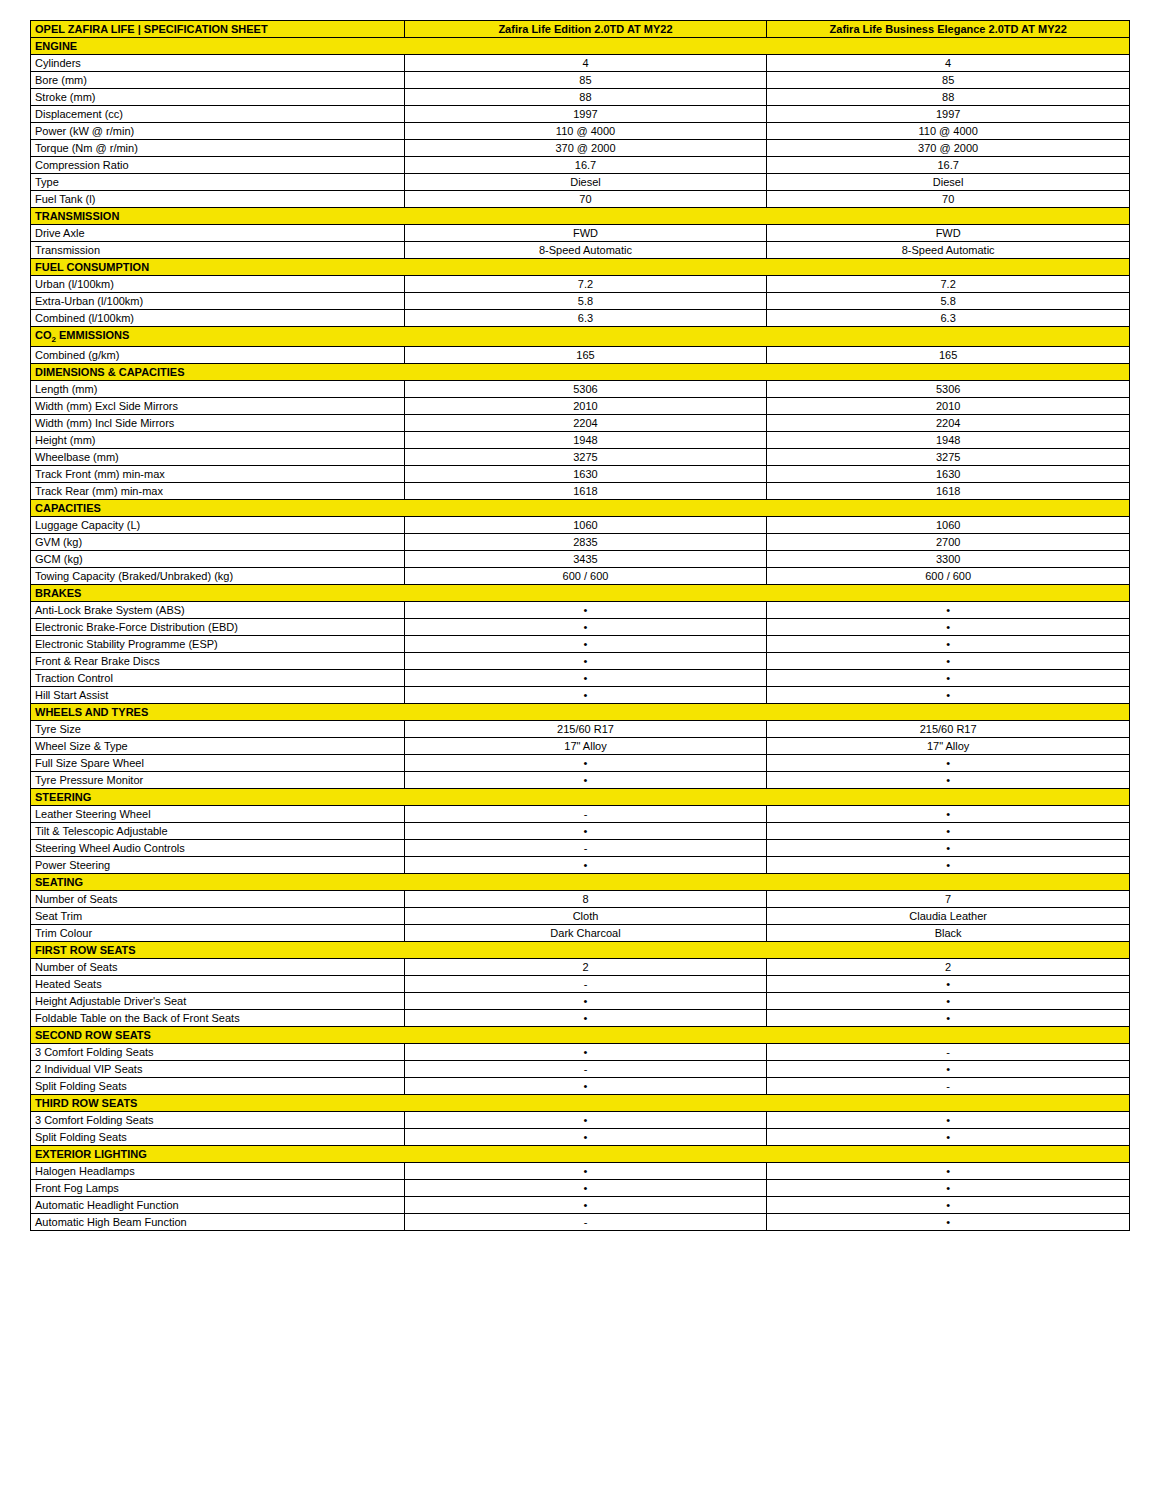| OPEL ZAFIRA LIFE / SPECIFICATION SHEET | Zafira Life Edition 2.0TD AT MY22 | Zafira Life Business Elegance 2.0TD AT MY22 |
| --- | --- | --- |
| ENGINE |
| Cylinders | 4 | 4 |
| Bore (mm) | 85 | 85 |
| Stroke (mm) | 88 | 88 |
| Displacement (cc) | 1997 | 1997 |
| Power (kW @ r/min) | 110 @ 4000 | 110 @ 4000 |
| Torque (Nm @ r/min) | 370 @ 2000 | 370 @ 2000 |
| Compression Ratio | 16.7 | 16.7 |
| Type | Diesel | Diesel |
| Fuel Tank (l) | 70 | 70 |
| TRANSMISSION |
| Drive Axle | FWD | FWD |
| Transmission | 8-Speed Automatic | 8-Speed Automatic |
| FUEL CONSUMPTION |
| Urban (l/100km) | 7.2 | 7.2 |
| Extra-Urban (l/100km) | 5.8 | 5.8 |
| Combined (l/100km) | 6.3 | 6.3 |
| CO 2 EMMISSIONS |
| Combined (g/km) | 165 | 165 |
| DIMENSIONS & CAPACITIES |
| Length (mm) | 5306 | 5306 |
| Width (mm) Excl Side Mirrors | 2010 | 2010 |
| Width (mm) Incl Side Mirrors | 2204 | 2204 |
| Height (mm) | 1948 | 1948 |
| Wheelbase (mm) | 3275 | 3275 |
| Track Front (mm) min-max | 1630 | 1630 |
| Track Rear (mm) min-max | 1618 | 1618 |
| CAPACITIES |
| Luggage Capacity (L) | 1060 | 1060 |
| GVM (kg) | 2835 | 2700 |
| GCM (kg) | 3435 | 3300 |
| Towing Capacity (Braked/Unbraked) (kg) | 600 / 600 | 600 / 600 |
| BRAKES |
| Anti-Lock Brake System (ABS) | • | • |
| Electronic Brake-Force Distribution (EBD) | • | • |
| Electronic Stability Programme (ESP) | • | • |
| Front & Rear Brake Discs | • | • |
| Traction Control | • | • |
| Hill Start Assist | • | • |
| WHEELS AND TYRES |
| Tyre Size | 215/60 R17 | 215/60 R17 |
| Wheel Size & Type | 17" Alloy | 17" Alloy |
| Full Size Spare Wheel | • | • |
| Tyre Pressure Monitor | • | • |
| STEERING |
| Leather Steering Wheel | - | • |
| Tilt & Telescopic Adjustable | • | • |
| Steering Wheel Audio Controls | - | • |
| Power Steering | • | • |
| SEATING |
| Number of Seats | 8 | 7 |
| Seat Trim | Cloth | Claudia Leather |
| Trim Colour | Dark Charcoal | Black |
| FIRST ROW SEATS |
| Number of Seats | 2 | 2 |
| Heated Seats | - | • |
| Height Adjustable Driver's Seat | • | • |
| Foldable Table on the Back of Front Seats | • | • |
| SECOND ROW SEATS |
| 3 Comfort Folding Seats | • | - |
| 2 Individual VIP Seats | - | • |
| Split Folding Seats | • | - |
| THIRD ROW SEATS |
| 3 Comfort Folding Seats | • | • |
| Split Folding Seats | • | • |
| EXTERIOR LIGHTING |
| Halogen Headlamps | • | • |
| Front Fog Lamps | • | • |
| Automatic Headlight Function | • | • |
| Automatic High Beam Function | - | • |